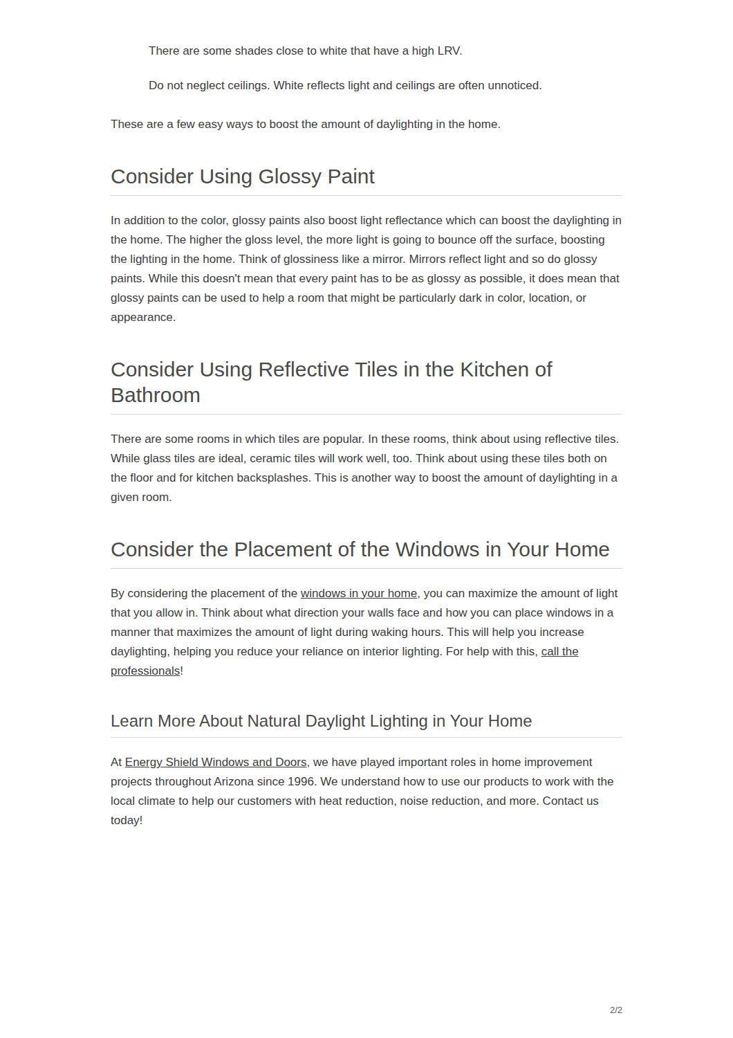There are some shades close to white that have a high LRV.
Do not neglect ceilings. White reflects light and ceilings are often unnoticed.
These are a few easy ways to boost the amount of daylighting in the home.
Consider Using Glossy Paint
In addition to the color, glossy paints also boost light reflectance which can boost the daylighting in the home. The higher the gloss level, the more light is going to bounce off the surface, boosting the lighting in the home. Think of glossiness like a mirror. Mirrors reflect light and so do glossy paints. While this doesn't mean that every paint has to be as glossy as possible, it does mean that glossy paints can be used to help a room that might be particularly dark in color, location, or appearance.
Consider Using Reflective Tiles in the Kitchen of Bathroom
There are some rooms in which tiles are popular. In these rooms, think about using reflective tiles. While glass tiles are ideal, ceramic tiles will work well, too. Think about using these tiles both on the floor and for kitchen backsplashes. This is another way to boost the amount of daylighting in a given room.
Consider the Placement of the Windows in Your Home
By considering the placement of the windows in your home, you can maximize the amount of light that you allow in. Think about what direction your walls face and how you can place windows in a manner that maximizes the amount of light during waking hours. This will help you increase daylighting, helping you reduce your reliance on interior lighting. For help with this, call the professionals!
Learn More About Natural Daylight Lighting in Your Home
At Energy Shield Windows and Doors, we have played important roles in home improvement projects throughout Arizona since 1996. We understand how to use our products to work with the local climate to help our customers with heat reduction, noise reduction, and more. Contact us today!
2/2